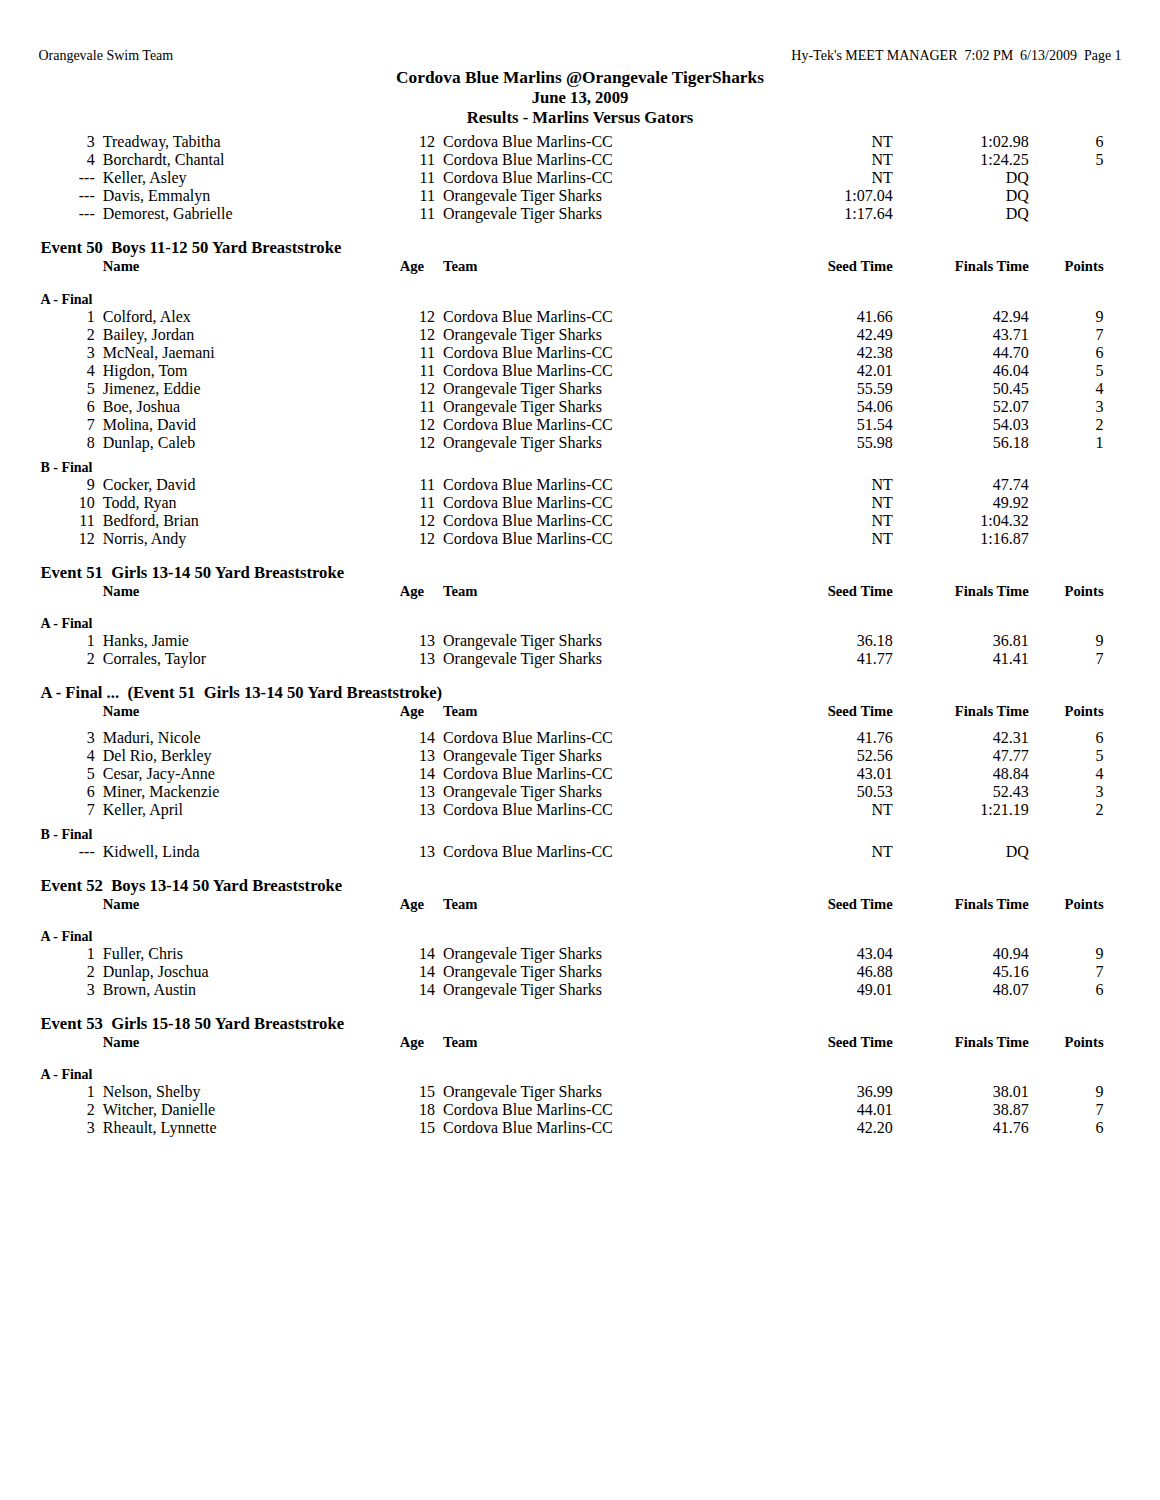Orangevale Swim Team Hy-Tek's MEET MANAGER 7:02 PM 6/13/2009 Page 1
Cordova Blue Marlins @Orangevale TigerSharks
June 13, 2009
Results - Marlins Versus Gators
| 3 | Treadway, Tabitha | 12 | Cordova Blue Marlins-CC | NT | 1:02.98 | 6 |
| 4 | Borchardt, Chantal | 11 | Cordova Blue Marlins-CC | NT | 1:24.25 | 5 |
| --- | Keller, Asley | 11 | Cordova Blue Marlins-CC | NT | DQ | |
| --- | Davis, Emmalyn | 11 | Orangevale Tiger Sharks | 1:07.04 | DQ | |
| --- | Demorest, Gabrielle | 11 | Orangevale Tiger Sharks | 1:17.64 | DQ | |
| Event 50 Boys 11-12 50 Yard Breaststroke |
| | Name | Age | Team | Seed Time | Finals Time | Points |
| A - Final |
| 1 | Colford, Alex | 12 | Cordova Blue Marlins-CC | 41.66 | 42.94 | 9 |
| 2 | Bailey, Jordan | 12 | Orangevale Tiger Sharks | 42.49 | 43.71 | 7 |
| 3 | McNeal, Jaemani | 11 | Cordova Blue Marlins-CC | 42.38 | 44.70 | 6 |
| 4 | Higdon, Tom | 11 | Cordova Blue Marlins-CC | 42.01 | 46.04 | 5 |
| 5 | Jimenez, Eddie | 12 | Orangevale Tiger Sharks | 55.59 | 50.45 | 4 |
| 6 | Boe, Joshua | 11 | Orangevale Tiger Sharks | 54.06 | 52.07 | 3 |
| 7 | Molina, David | 12 | Cordova Blue Marlins-CC | 51.54 | 54.03 | 2 |
| 8 | Dunlap, Caleb | 12 | Orangevale Tiger Sharks | 55.98 | 56.18 | 1 |
| B - Final |
| 9 | Cocker, David | 11 | Cordova Blue Marlins-CC | NT | 47.74 | |
| 10 | Todd, Ryan | 11 | Cordova Blue Marlins-CC | NT | 49.92 | |
| 11 | Bedford, Brian | 12 | Cordova Blue Marlins-CC | NT | 1:04.32 | |
| 12 | Norris, Andy | 12 | Cordova Blue Marlins-CC | NT | 1:16.87 | |
| Event 51 Girls 13-14 50 Yard Breaststroke |
| | Name | Age | Team | Seed Time | Finals Time | Points |
| A - Final |
| 1 | Hanks, Jamie | 13 | Orangevale Tiger Sharks | 36.18 | 36.81 | 9 |
| 2 | Corrales, Taylor | 13 | Orangevale Tiger Sharks | 41.77 | 41.41 | 7 |
| A - Final ... (Event 51 Girls 13-14 50 Yard Breaststroke) |
| | Name | Age | Team | Seed Time | Finals Time | Points |
| 3 | Maduri, Nicole | 14 | Cordova Blue Marlins-CC | 41.76 | 42.31 | 6 |
| 4 | Del Rio, Berkley | 13 | Orangevale Tiger Sharks | 52.56 | 47.77 | 5 |
| 5 | Cesar, Jacy-Anne | 14 | Cordova Blue Marlins-CC | 43.01 | 48.84 | 4 |
| 6 | Miner, Mackenzie | 13 | Orangevale Tiger Sharks | 50.53 | 52.43 | 3 |
| 7 | Keller, April | 13 | Cordova Blue Marlins-CC | NT | 1:21.19 | 2 |
| B - Final |
| --- | Kidwell, Linda | 13 | Cordova Blue Marlins-CC | NT | DQ | |
| Event 52 Boys 13-14 50 Yard Breaststroke |
| | Name | Age | Team | Seed Time | Finals Time | Points |
| A - Final |
| 1 | Fuller, Chris | 14 | Orangevale Tiger Sharks | 43.04 | 40.94 | 9 |
| 2 | Dunlap, Joschua | 14 | Orangevale Tiger Sharks | 46.88 | 45.16 | 7 |
| 3 | Brown, Austin | 14 | Orangevale Tiger Sharks | 49.01 | 48.07 | 6 |
| Event 53 Girls 15-18 50 Yard Breaststroke |
| | Name | Age | Team | Seed Time | Finals Time | Points |
| A - Final |
| 1 | Nelson, Shelby | 15 | Orangevale Tiger Sharks | 36.99 | 38.01 | 9 |
| 2 | Witcher, Danielle | 18 | Cordova Blue Marlins-CC | 44.01 | 38.87 | 7 |
| 3 | Rheault, Lynnette | 15 | Cordova Blue Marlins-CC | 42.20 | 41.76 | 6 |